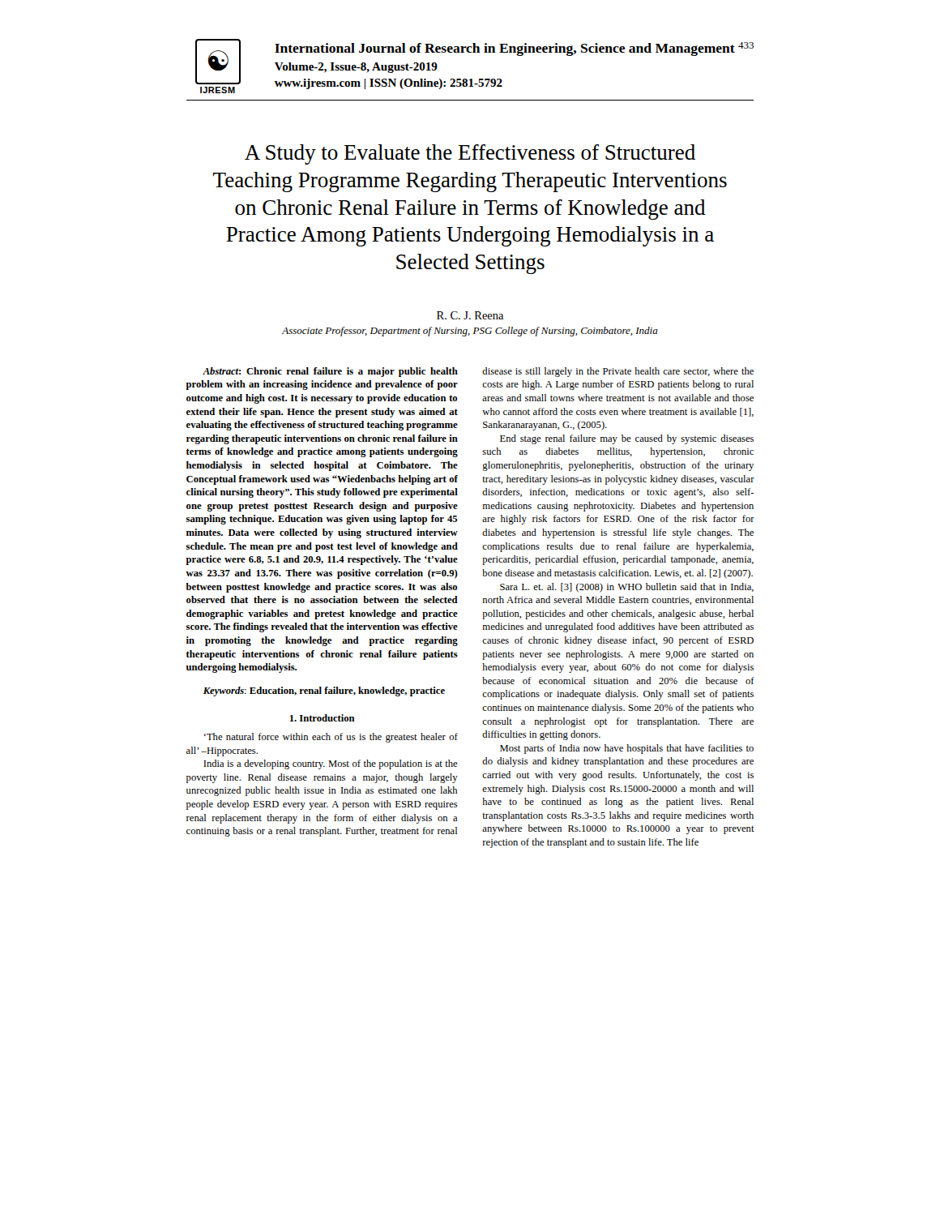433
☯
IJRESM
International Journal of Research in Engineering, Science and Management
Volume-2, Issue-8, August-2019
www.ijresm.com | ISSN (Online): 2581-5792
A Study to Evaluate the Effectiveness of Structured Teaching Programme Regarding Therapeutic Interventions on Chronic Renal Failure in Terms of Knowledge and Practice Among Patients Undergoing Hemodialysis in a Selected Settings
R. C. J. Reena
Associate Professor, Department of Nursing, PSG College of Nursing, Coimbatore, India
Abstract: Chronic renal failure is a major public health problem with an increasing incidence and prevalence of poor outcome and high cost. It is necessary to provide education to extend their life span. Hence the present study was aimed at evaluating the effectiveness of structured teaching programme regarding therapeutic interventions on chronic renal failure in terms of knowledge and practice among patients undergoing hemodialysis in selected hospital at Coimbatore. The Conceptual framework used was “Wiedenbachs helping art of clinical nursing theory”. This study followed pre experimental one group pretest posttest Research design and purposive sampling technique. Education was given using laptop for 45 minutes. Data were collected by using structured interview schedule. The mean pre and post test level of knowledge and practice were 6.8, 5.1 and 20.9, 11.4 respectively. The ‘t’value was 23.37 and 13.76. There was positive correlation (r=0.9) between posttest knowledge and practice scores. It was also observed that there is no association between the selected demographic variables and pretest knowledge and practice score. The findings revealed that the intervention was effective in promoting the knowledge and practice regarding therapeutic interventions of chronic renal failure patients undergoing hemodialysis.
Keywords: Education, renal failure, knowledge, practice
1. Introduction
‘The natural force within each of us is the greatest healer of all’ –Hippocrates.
India is a developing country. Most of the population is at the poverty line. Renal disease remains a major, though largely unrecognized public health issue in India as estimated one lakh people develop ESRD every year. A person with ESRD requires renal replacement therapy in the form of either dialysis on a continuing basis or a renal transplant. Further, treatment for renal disease is still largely in the Private health care sector, where the costs are high. A Large number of ESRD patients belong to rural areas and small towns where treatment is not available and those who cannot afford the costs even where treatment is available [1], Sankaranarayanan, G., (2005).
End stage renal failure may be caused by systemic diseases such as diabetes mellitus, hypertension, chronic glomerulonephritis, pyelonepheritis, obstruction of the urinary tract, hereditary lesions-as in polycystic kidney diseases, vascular disorders, infection, medications or toxic agent’s, also self-medications causing nephrotoxicity. Diabetes and hypertension are highly risk factors for ESRD. One of the risk factor for diabetes and hypertension is stressful life style changes. The complications results due to renal failure are hyperkalemia, pericarditis, pericardial effusion, pericardial tamponade, anemia, bone disease and metastasis calcification. Lewis, et. al. [2] (2007).
Sara L. et. al. [3] (2008) in WHO bulletin said that in India, north Africa and several Middle Eastern countries, environmental pollution, pesticides and other chemicals, analgesic abuse, herbal medicines and unregulated food additives have been attributed as causes of chronic kidney disease infact, 90 percent of ESRD patients never see nephrologists. A mere 9,000 are started on hemodialysis every year, about 60% do not come for dialysis because of economical situation and 20% die because of complications or inadequate dialysis. Only small set of patients continues on maintenance dialysis. Some 20% of the patients who consult a nephrologist opt for transplantation. There are difficulties in getting donors.
Most parts of India now have hospitals that have facilities to do dialysis and kidney transplantation and these procedures are carried out with very good results. Unfortunately, the cost is extremely high. Dialysis cost Rs.15000-20000 a month and will have to be continued as long as the patient lives. Renal transplantation costs Rs.3-3.5 lakhs and require medicines worth anywhere between Rs.10000 to Rs.100000 a year to prevent rejection of the transplant and to sustain life. The life